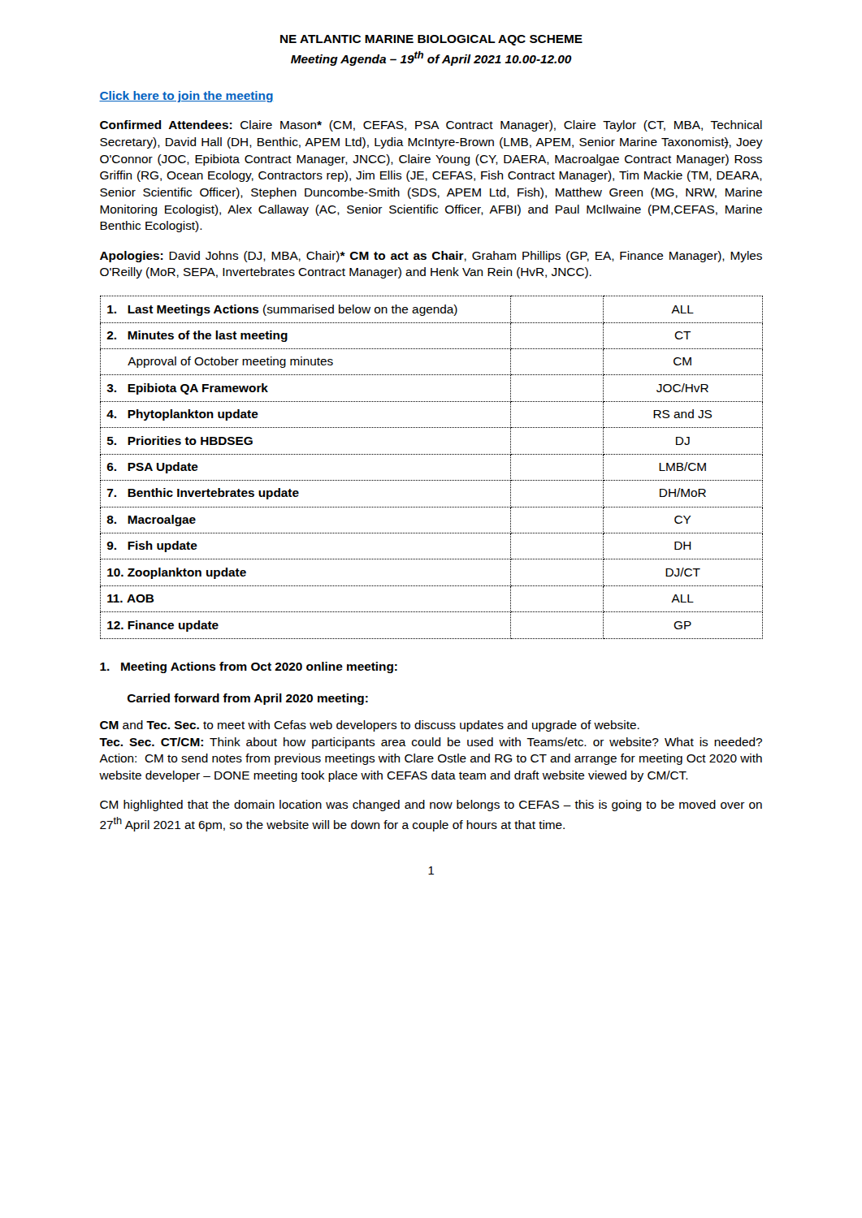NE ATLANTIC MARINE BIOLOGICAL AQC SCHEME
Meeting Agenda – 19th of April 2021 10.00-12.00
Click here to join the meeting
Confirmed Attendees: Claire Mason* (CM, CEFAS, PSA Contract Manager), Claire Taylor (CT, MBA, Technical Secretary), David Hall (DH, Benthic, APEM Ltd), Lydia McIntyre-Brown (LMB, APEM, Senior Marine Taxonomist), Joey O'Connor (JOC, Epibiota Contract Manager, JNCC), Claire Young (CY, DAERA, Macroalgae Contract Manager) Ross Griffin (RG, Ocean Ecology, Contractors rep), Jim Ellis (JE, CEFAS, Fish Contract Manager), Tim Mackie (TM, DEARA, Senior Scientific Officer), Stephen Duncombe-Smith (SDS, APEM Ltd, Fish), Matthew Green (MG, NRW, Marine Monitoring Ecologist), Alex Callaway (AC, Senior Scientific Officer, AFBI) and Paul McIlwaine (PM,CEFAS, Marine Benthic Ecologist).
Apologies: David Johns (DJ, MBA, Chair)* CM to act as Chair, Graham Phillips (GP, EA, Finance Manager), Myles O'Reilly (MoR, SEPA, Invertebrates Contract Manager) and Henk Van Rein (HvR, JNCC).
| 1. Last Meetings Actions (summarised below on the agenda) | | ALL |
| 2. Minutes of the last meeting | | CT |
| Approval of October meeting minutes | | CM |
| 3. Epibiota QA Framework | | JOC/HvR |
| 4. Phytoplankton update | | RS and JS |
| 5. Priorities to HBDSEG | | DJ |
| 6. PSA Update | | LMB/CM |
| 7. Benthic Invertebrates update | | DH/MoR |
| 8. Macroalgae | | CY |
| 9. Fish update | | DH |
| 10. Zooplankton update | | DJ/CT |
| 11. AOB | | ALL |
| 12. Finance update | | GP |
1. Meeting Actions from Oct 2020 online meeting:
Carried forward from April 2020 meeting:
CM and Tec. Sec. to meet with Cefas web developers to discuss updates and upgrade of website.
Tec. Sec. CT/CM: Think about how participants area could be used with Teams/etc. or website? What is needed? Action: CM to send notes from previous meetings with Clare Ostle and RG to CT and arrange for meeting Oct 2020 with website developer – DONE meeting took place with CEFAS data team and draft website viewed by CM/CT.
CM highlighted that the domain location was changed and now belongs to CEFAS – this is going to be moved over on 27th April 2021 at 6pm, so the website will be down for a couple of hours at that time.
1